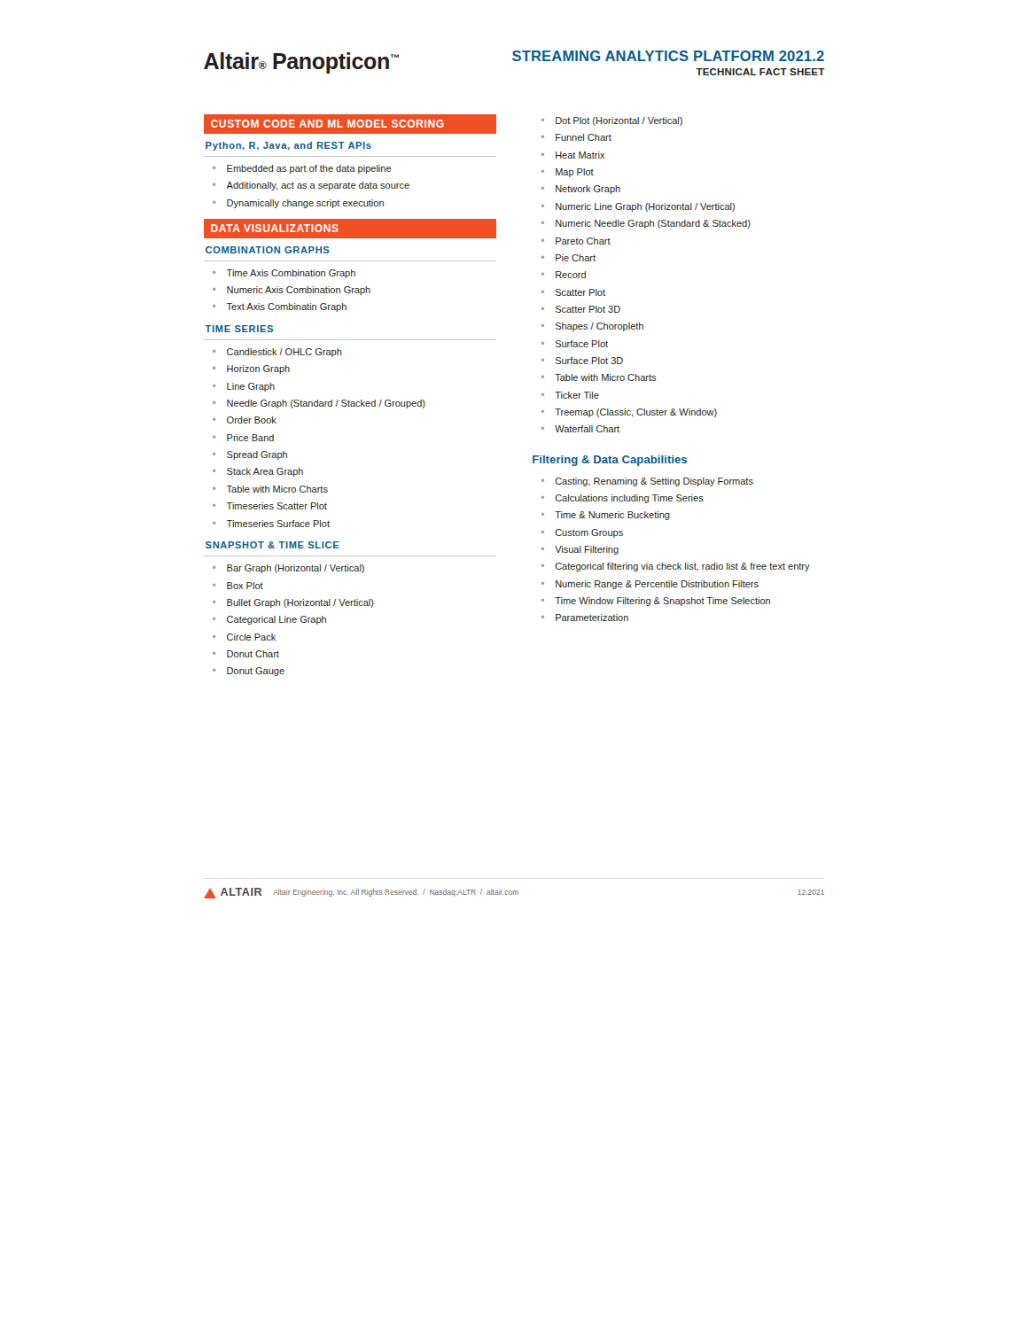Altair® Panopticon™
STREAMING ANALYTICS PLATFORM 2021.2
TECHNICAL FACT SHEET
CUSTOM CODE AND ML MODEL SCORING
Python, R, Java, and REST APIs
Embedded as part of the data pipeline
Additionally, act as a separate data source
Dynamically change script execution
DATA VISUALIZATIONS
COMBINATION GRAPHS
Time Axis Combination Graph
Numeric Axis Combination Graph
Text Axis Combinatin Graph
TIME SERIES
Candlestick / OHLC Graph
Horizon Graph
Line Graph
Needle Graph (Standard / Stacked / Grouped)
Order Book
Price Band
Spread Graph
Stack Area Graph
Table with Micro Charts
Timeseries Scatter Plot
Timeseries Surface Plot
SNAPSHOT & TIME SLICE
Bar Graph (Horizontal / Vertical)
Box Plot
Bullet Graph (Horizontal / Vertical)
Categorical Line Graph
Circle Pack
Donut Chart
Donut Gauge
Dot Plot (Horizontal / Vertical)
Funnel Chart
Heat Matrix
Map Plot
Network Graph
Numeric Line Graph (Horizontal / Vertical)
Numeric Needle Graph (Standard & Stacked)
Pareto Chart
Pie Chart
Record
Scatter Plot
Scatter Plot 3D
Shapes / Choropleth
Surface Plot
Surface Plot 3D
Table with Micro Charts
Ticker Tile
Treemap (Classic, Cluster & Window)
Waterfall Chart
Filtering & Data Capabilities
Casting, Renaming & Setting Display Formats
Calculations including Time Series
Time & Numeric Bucketing
Custom Groups
Visual Filtering
Categorical filtering via check list, radio list & free text entry
Numeric Range & Percentile Distribution Filters
Time Window Filtering & Snapshot Time Selection
Parameterization
ALTAIR
Altair Engineering, Inc. All Rights Reserved. / Nasdaq:ALTR / altair.com
12.2021